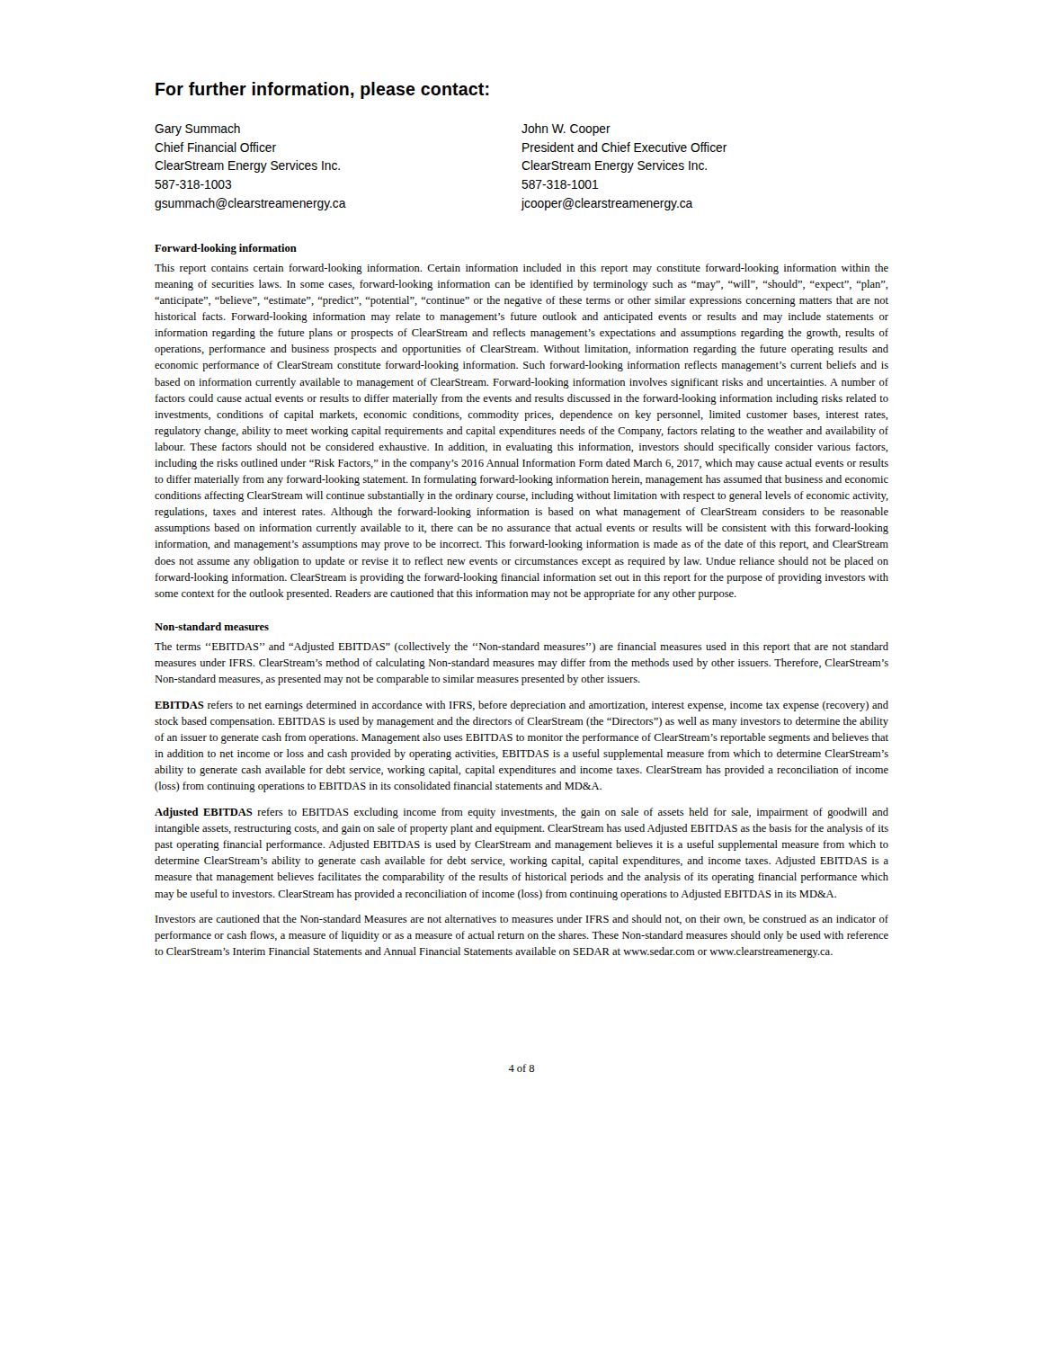For further information, please contact:
| Gary Summach Chief Financial Officer ClearStream Energy Services Inc. 587-318-1003 gsummach@clearstreamenergy.ca | John W. Cooper President and Chief Executive Officer ClearStream Energy Services Inc. 587-318-1001 jcooper@clearstreamenergy.ca |
Forward-looking information
This report contains certain forward-looking information. Certain information included in this report may constitute forward-looking information within the meaning of securities laws. In some cases, forward-looking information can be identified by terminology such as “may”, “will”, “should”, “expect”, “plan”, “anticipate”, “believe”, “estimate”, “predict”, “potential”, “continue” or the negative of these terms or other similar expressions concerning matters that are not historical facts. Forward-looking information may relate to management’s future outlook and anticipated events or results and may include statements or information regarding the future plans or prospects of ClearStream and reflects management’s expectations and assumptions regarding the growth, results of operations, performance and business prospects and opportunities of ClearStream. Without limitation, information regarding the future operating results and economic performance of ClearStream constitute forward-looking information. Such forward-looking information reflects management’s current beliefs and is based on information currently available to management of ClearStream. Forward-looking information involves significant risks and uncertainties. A number of factors could cause actual events or results to differ materially from the events and results discussed in the forward-looking information including risks related to investments, conditions of capital markets, economic conditions, commodity prices, dependence on key personnel, limited customer bases, interest rates, regulatory change, ability to meet working capital requirements and capital expenditures needs of the Company, factors relating to the weather and availability of labour. These factors should not be considered exhaustive. In addition, in evaluating this information, investors should specifically consider various factors, including the risks outlined under “Risk Factors,” in the company’s 2016 Annual Information Form dated March 6, 2017, which may cause actual events or results to differ materially from any forward-looking statement. In formulating forward-looking information herein, management has assumed that business and economic conditions affecting ClearStream will continue substantially in the ordinary course, including without limitation with respect to general levels of economic activity, regulations, taxes and interest rates. Although the forward-looking information is based on what management of ClearStream considers to be reasonable assumptions based on information currently available to it, there can be no assurance that actual events or results will be consistent with this forward-looking information, and management’s assumptions may prove to be incorrect. This forward-looking information is made as of the date of this report, and ClearStream does not assume any obligation to update or revise it to reflect new events or circumstances except as required by law. Undue reliance should not be placed on forward-looking information. ClearStream is providing the forward-looking financial information set out in this report for the purpose of providing investors with some context for the outlook presented. Readers are cautioned that this information may not be appropriate for any other purpose.
Non-standard measures
The terms ‘‘EBITDAS’’ and “Adjusted EBITDAS” (collectively the ‘‘Non-standard measures’’) are financial measures used in this report that are not standard measures under IFRS. ClearStream’s method of calculating Non-standard measures may differ from the methods used by other issuers. Therefore, ClearStream’s Non-standard measures, as presented may not be comparable to similar measures presented by other issuers.
EBITDAS refers to net earnings determined in accordance with IFRS, before depreciation and amortization, interest expense, income tax expense (recovery) and stock based compensation. EBITDAS is used by management and the directors of ClearStream (the “Directors”) as well as many investors to determine the ability of an issuer to generate cash from operations. Management also uses EBITDAS to monitor the performance of ClearStream’s reportable segments and believes that in addition to net income or loss and cash provided by operating activities, EBITDAS is a useful supplemental measure from which to determine ClearStream’s ability to generate cash available for debt service, working capital, capital expenditures and income taxes. ClearStream has provided a reconciliation of income (loss) from continuing operations to EBITDAS in its consolidated financial statements and MD&A.
Adjusted EBITDAS refers to EBITDAS excluding income from equity investments, the gain on sale of assets held for sale, impairment of goodwill and intangible assets, restructuring costs, and gain on sale of property plant and equipment. ClearStream has used Adjusted EBITDAS as the basis for the analysis of its past operating financial performance. Adjusted EBITDAS is used by ClearStream and management believes it is a useful supplemental measure from which to determine ClearStream’s ability to generate cash available for debt service, working capital, capital expenditures, and income taxes. Adjusted EBITDAS is a measure that management believes facilitates the comparability of the results of historical periods and the analysis of its operating financial performance which may be useful to investors. ClearStream has provided a reconciliation of income (loss) from continuing operations to Adjusted EBITDAS in its MD&A.
Investors are cautioned that the Non-standard Measures are not alternatives to measures under IFRS and should not, on their own, be construed as an indicator of performance or cash flows, a measure of liquidity or as a measure of actual return on the shares. These Non-standard measures should only be used with reference to ClearStream’s Interim Financial Statements and Annual Financial Statements available on SEDAR at www.sedar.com or www.clearstreamenergy.ca.
4 of 8